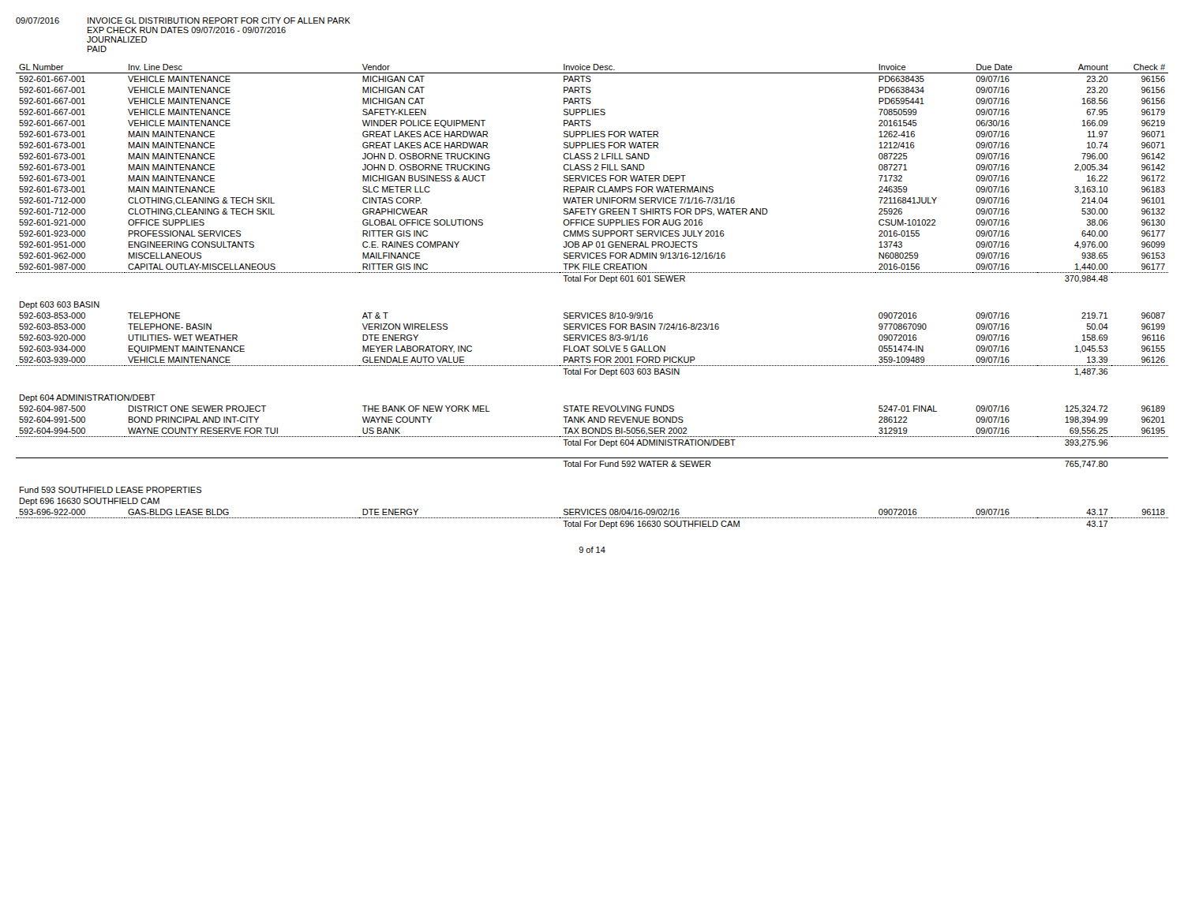09/07/2016 INVOICE GL DISTRIBUTION REPORT FOR CITY OF ALLEN PARK EXP CHECK RUN DATES 09/07/2016 - 09/07/2016 JOURNALIZED PAID
| GL Number | Inv. Line Desc | Vendor | Invoice Desc. | Invoice | Due Date | Amount | Check # |
| --- | --- | --- | --- | --- | --- | --- | --- |
| 592-601-667-001 | VEHICLE MAINTENANCE | MICHIGAN CAT | PARTS | PD6638435 | 09/07/16 | 23.20 | 96156 |
| 592-601-667-001 | VEHICLE MAINTENANCE | MICHIGAN CAT | PARTS | PD6638434 | 09/07/16 | 23.20 | 96156 |
| 592-601-667-001 | VEHICLE MAINTENANCE | MICHIGAN CAT | PARTS | PD6595441 | 09/07/16 | 168.56 | 96156 |
| 592-601-667-001 | VEHICLE MAINTENANCE | SAFETY-KLEEN | SUPPLIES | 70850599 | 09/07/16 | 67.95 | 96179 |
| 592-601-667-001 | VEHICLE MAINTENANCE | WINDER POLICE EQUIPMENT | PARTS | 20161545 | 06/30/16 | 166.09 | 96219 |
| 592-601-673-001 | MAIN MAINTENANCE | GREAT LAKES ACE HARDWAR | SUPPLIES FOR WATER | 1262-416 | 09/07/16 | 11.97 | 96071 |
| 592-601-673-001 | MAIN MAINTENANCE | GREAT LAKES ACE HARDWAR | SUPPLIES FOR WATER | 1212/416 | 09/07/16 | 10.74 | 96071 |
| 592-601-673-001 | MAIN MAINTENANCE | JOHN D. OSBORNE TRUCKING | CLASS 2 LFILL SAND | 087225 | 09/07/16 | 796.00 | 96142 |
| 592-601-673-001 | MAIN MAINTENANCE | JOHN D. OSBORNE TRUCKING | CLASS 2 FILL SAND | 087271 | 09/07/16 | 2,005.34 | 96142 |
| 592-601-673-001 | MAIN MAINTENANCE | MICHIGAN BUSINESS & AUCT | SERVICES FOR WATER DEPT | 71732 | 09/07/16 | 16.22 | 96172 |
| 592-601-673-001 | MAIN MAINTENANCE | SLC METER LLC | REPAIR CLAMPS FOR WATERMAINS | 246359 | 09/07/16 | 3,163.10 | 96183 |
| 592-601-712-000 | CLOTHING,CLEANING & TECH SKIL | CINTAS CORP. | WATER UNIFORM SERVICE 7/1/16-7/31/16 | 72116841JULY | 09/07/16 | 214.04 | 96101 |
| 592-601-712-000 | CLOTHING,CLEANING & TECH SKIL | GRAPHICWEAR | SAFETY GREEN T SHIRTS FOR DPS, WATER AND | 25926 | 09/07/16 | 530.00 | 96132 |
| 592-601-921-000 | OFFICE SUPPLIES | GLOBAL OFFICE SOLUTIONS | OFFICE SUPPLIES FOR AUG 2016 | CSUM-101022 | 09/07/16 | 38.06 | 96130 |
| 592-601-923-000 | PROFESSIONAL SERVICES | RITTER GIS INC | CMMS SUPPORT SERVICES JULY 2016 | 2016-0155 | 09/07/16 | 640.00 | 96177 |
| 592-601-951-000 | ENGINEERING CONSULTANTS | C.E. RAINES COMPANY | JOB AP 01 GENERAL PROJECTS | 13743 | 09/07/16 | 4,976.00 | 96099 |
| 592-601-962-000 | MISCELLANEOUS | MAILFINANCE | SERVICES FOR ADMIN 9/13/16-12/16/16 | N6080259 | 09/07/16 | 938.65 | 96153 |
| 592-601-987-000 | CAPITAL OUTLAY-MISCELLANEOUS | RITTER GIS INC | TPK FILE CREATION | 2016-0156 | 09/07/16 | 1,440.00 | 96177 |
| | | | Total For Dept 601 601 SEWER | | | 370,984.48 | |
| Dept 603 603 BASIN |
| 592-603-853-000 | TELEPHONE | AT & T | SERVICES 8/10-9/9/16 | 09072016 | 09/07/16 | 219.71 | 96087 |
| 592-603-853-000 | TELEPHONE- BASIN | VERIZON WIRELESS | SERVICES FOR BASIN 7/24/16-8/23/16 | 9770867090 | 09/07/16 | 50.04 | 96199 |
| 592-603-920-000 | UTILITIES- WET WEATHER | DTE ENERGY | SERVICES 8/3-9/1/16 | 09072016 | 09/07/16 | 158.69 | 96116 |
| 592-603-934-000 | EQUIPMENT MAINTENANCE | MEYER LABORATORY, INC | FLOAT SOLVE 5 GALLON | 0551474-IN | 09/07/16 | 1,045.53 | 96155 |
| 592-603-939-000 | VEHICLE MAINTENANCE | GLENDALE AUTO VALUE | PARTS FOR 2001 FORD PICKUP | 359-109489 | 09/07/16 | 13.39 | 96126 |
| | | | Total For Dept 603 603 BASIN | | | 1,487.36 | |
| Dept 604 ADMINISTRATION/DEBT |
| 592-604-987-500 | DISTRICT ONE SEWER PROJECT | THE BANK OF NEW YORK MEL | STATE REVOLVING FUNDS | 5247-01 FINAL | 09/07/16 | 125,324.72 | 96189 |
| 592-604-991-500 | BOND PRINCIPAL AND INT-CITY | WAYNE COUNTY | TANK AND REVENUE BONDS | 286122 | 09/07/16 | 198,394.99 | 96201 |
| 592-604-994-500 | WAYNE COUNTY RESERVE FOR TUI | US BANK | TAX BONDS BI-5056,SER 2002 | 312919 | 09/07/16 | 69,556.25 | 96195 |
| | | | Total For Dept 604 ADMINISTRATION/DEBT | | | 393,275.96 | |
| | | | Total For Fund 592 WATER & SEWER | | | 765,747.80 | |
| Fund 593 SOUTHFIELD LEASE PROPERTIES |
| Dept 696 16630 SOUTHFIELD CAM |
| 593-696-922-000 | GAS-BLDG LEASE BLDG | DTE ENERGY | SERVICES 08/04/16-09/02/16 | 09072016 | 09/07/16 | 43.17 | 96118 |
| | | | Total For Dept 696 16630 SOUTHFIELD CAM | | | 43.17 | |
9 of 14